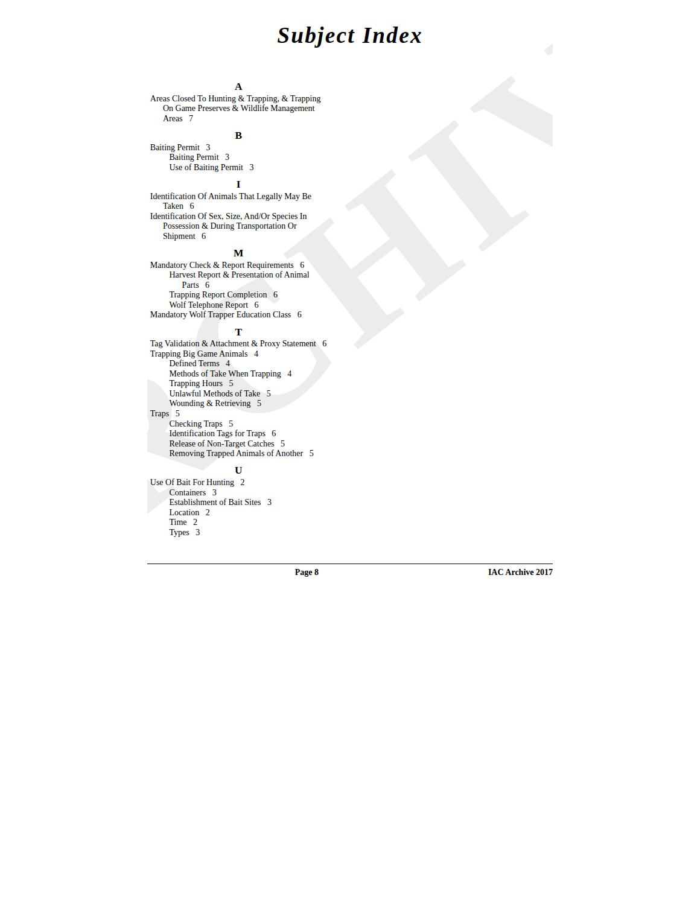ARCHIVE
Subject Index
A
Areas Closed To Hunting & Trapping, & Trapping On Game Preserves & Wildlife Management Areas 7
B
Baiting Permit 3
Baiting Permit 3
Use of Baiting Permit 3
I
Identification Of Animals That Legally May Be Taken 6
Identification Of Sex, Size, And/Or Species In Possession & During Transportation Or Shipment 6
M
Mandatory Check & Report Requirements 6
Harvest Report & Presentation of Animal Parts 6
Trapping Report Completion 6
Wolf Telephone Report 6
Mandatory Wolf Trapper Education Class 6
T
Tag Validation & Attachment & Proxy Statement 6
Trapping Big Game Animals 4
Defined Terms 4
Methods of Take When Trapping 4
Trapping Hours 5
Unlawful Methods of Take 5
Wounding & Retrieving 5
Traps 5
Checking Traps 5
Identification Tags for Traps 6
Release of Non-Target Catches 5
Removing Trapped Animals of Another 5
U
Use Of Bait For Hunting 2
Containers 3
Establishment of Bait Sites 3
Location 2
Time 2
Types 3
Page 8
IAC Archive 2017